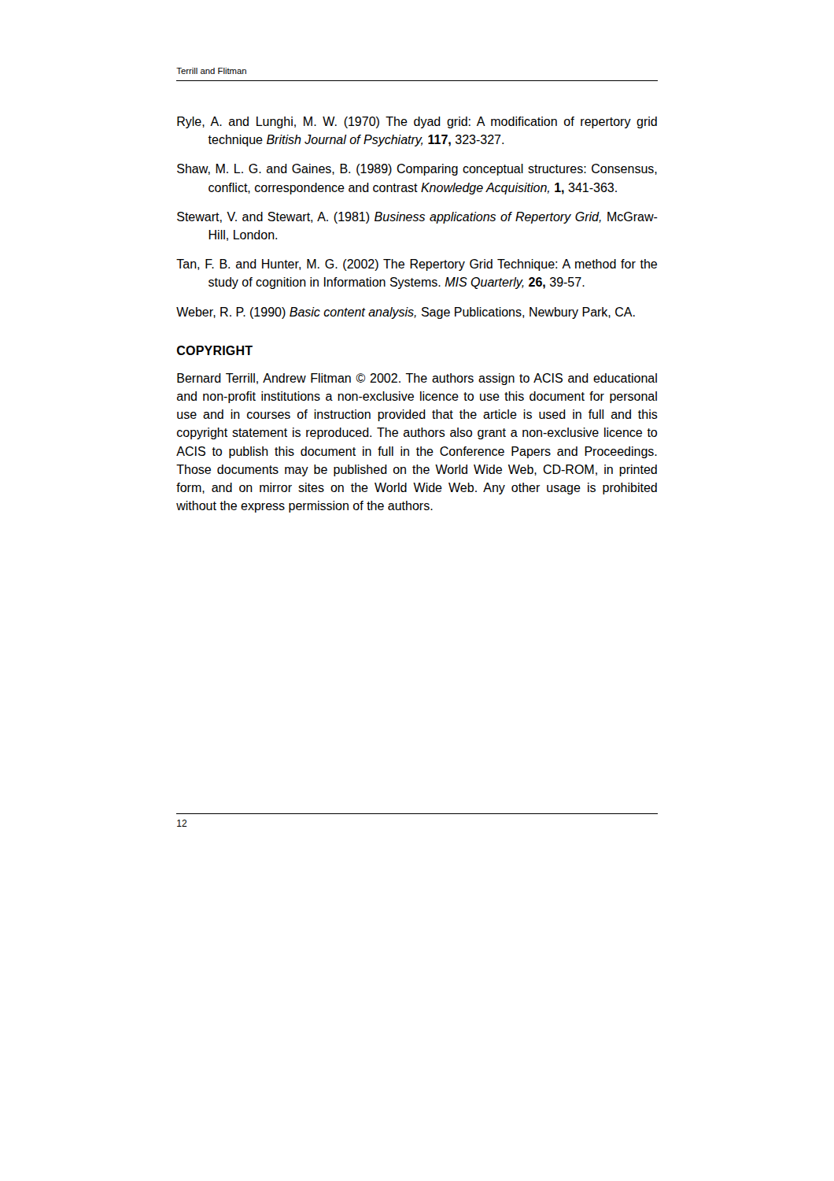Terrill and Flitman
Ryle, A. and Lunghi, M. W. (1970) The dyad grid: A modification of repertory grid technique British Journal of Psychiatry, 117, 323-327.
Shaw, M. L. G. and Gaines, B. (1989) Comparing conceptual structures: Consensus, conflict, correspondence and contrast Knowledge Acquisition, 1, 341-363.
Stewart, V. and Stewart, A. (1981) Business applications of Repertory Grid, McGraw-Hill, London.
Tan, F. B. and Hunter, M. G. (2002) The Repertory Grid Technique: A method for the study of cognition in Information Systems. MIS Quarterly, 26, 39-57.
Weber, R. P. (1990) Basic content analysis, Sage Publications, Newbury Park, CA.
COPYRIGHT
Bernard Terrill, Andrew Flitman © 2002. The authors assign to ACIS and educational and non-profit institutions a non-exclusive licence to use this document for personal use and in courses of instruction provided that the article is used in full and this copyright statement is reproduced. The authors also grant a non-exclusive licence to ACIS to publish this document in full in the Conference Papers and Proceedings. Those documents may be published on the World Wide Web, CD-ROM, in printed form, and on mirror sites on the World Wide Web. Any other usage is prohibited without the express permission of the authors.
12